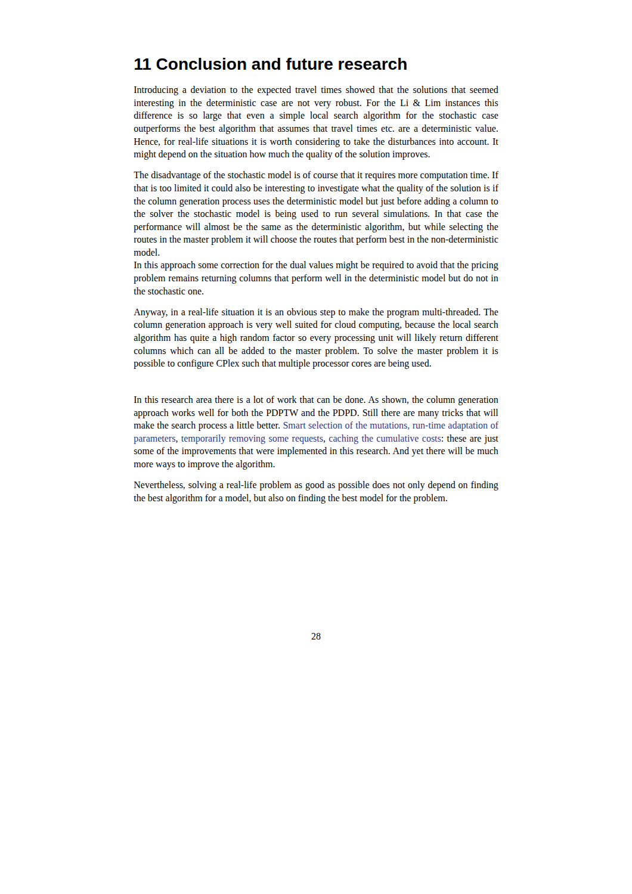11 Conclusion and future research
Introducing a deviation to the expected travel times showed that the solutions that seemed interesting in the deterministic case are not very robust. For the Li & Lim instances this difference is so large that even a simple local search algorithm for the stochastic case outperforms the best algorithm that assumes that travel times etc. are a deterministic value. Hence, for real-life situations it is worth considering to take the disturbances into account. It might depend on the situation how much the quality of the solution improves.
The disadvantage of the stochastic model is of course that it requires more computation time. If that is too limited it could also be interesting to investigate what the quality of the solution is if the column generation process uses the deterministic model but just before adding a column to the solver the stochastic model is being used to run several simulations. In that case the performance will almost be the same as the deterministic algorithm, but while selecting the routes in the master problem it will choose the routes that perform best in the non-deterministic model.
In this approach some correction for the dual values might be required to avoid that the pricing problem remains returning columns that perform well in the deterministic model but do not in the stochastic one.
Anyway, in a real-life situation it is an obvious step to make the program multi-threaded. The column generation approach is very well suited for cloud computing, because the local search algorithm has quite a high random factor so every processing unit will likely return different columns which can all be added to the master problem. To solve the master problem it is possible to configure CPlex such that multiple processor cores are being used.
In this research area there is a lot of work that can be done. As shown, the column generation approach works well for both the PDPTW and the PDPD. Still there are many tricks that will make the search process a little better. Smart selection of the mutations, run-time adaptation of parameters, temporarily removing some requests, caching the cumulative costs: these are just some of the improvements that were implemented in this research. And yet there will be much more ways to improve the algorithm.
Nevertheless, solving a real-life problem as good as possible does not only depend on finding the best algorithm for a model, but also on finding the best model for the problem.
28